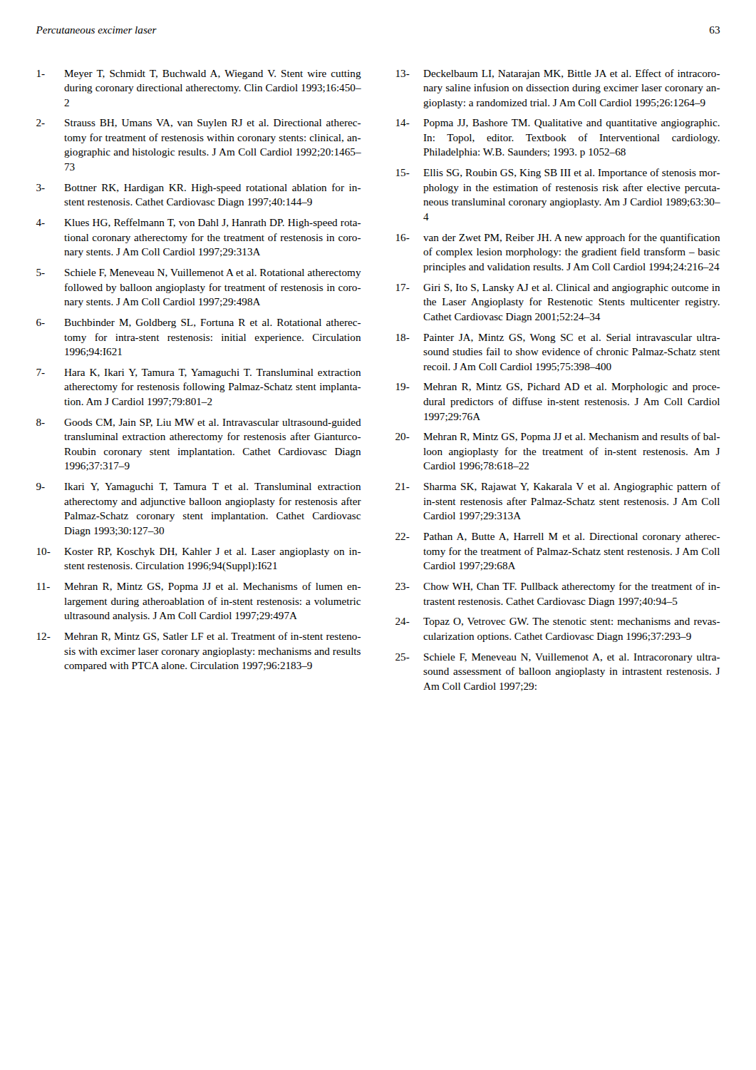Percutaneous excimer laser 63
Meyer T, Schmidt T, Buchwald A, Wiegand V. Stent wire cutting during coronary directional atherectomy. Clin Cardiol 1993;16:450–2
Strauss BH, Umans VA, van Suylen RJ et al. Directional atherectomy for treatment of restenosis within coronary stents: clinical, angiographic and histologic results. J Am Coll Cardiol 1992;20:1465–73
Bottner RK, Hardigan KR. High-speed rotational ablation for in-stent restenosis. Cathet Cardiovasc Diagn 1997;40:144–9
Klues HG, Reffelmann T, von Dahl J, Hanrath DP. High-speed rotational coronary atherectomy for the treatment of restenosis in coronary stents. J Am Coll Cardiol 1997;29:313A
Schiele F, Meneveau N, Vuillemenot A et al. Rotational atherectomy followed by balloon angioplasty for treatment of restenosis in coronary stents. J Am Coll Cardiol 1997;29:498A
Buchbinder M, Goldberg SL, Fortuna R et al. Rotational atherectomy for intra-stent restenosis: initial experience. Circulation 1996;94:I621
Hara K, Ikari Y, Tamura T, Yamaguchi T. Transluminal extraction atherectomy for restenosis following Palmaz-Schatz stent implantation. Am J Cardiol 1997;79:801–2
Goods CM, Jain SP, Liu MW et al. Intravascular ultrasound-guided transluminal extraction atherectomy for restenosis after Gianturco-Roubin coronary stent implantation. Cathet Cardiovasc Diagn 1996;37:317–9
Ikari Y, Yamaguchi T, Tamura T et al. Transluminal extraction atherectomy and adjunctive balloon angioplasty for restenosis after Palmaz-Schatz coronary stent implantation. Cathet Cardiovasc Diagn 1993;30:127–30
Koster RP, Koschyk DH, Kahler J et al. Laser angioplasty on in-stent restenosis. Circulation 1996;94(Suppl):I621
Mehran R, Mintz GS, Popma JJ et al. Mechanisms of lumen enlargement during atheroablation of in-stent restenosis: a volumetric ultrasound analysis. J Am Coll Cardiol 1997;29:497A
Mehran R, Mintz GS, Satler LF et al. Treatment of in-stent restenosis with excimer laser coronary angioplasty: mechanisms and results compared with PTCA alone. Circulation 1997;96:2183–9
Deckelbaum LI, Natarajan MK, Bittle JA et al. Effect of intracoronary saline infusion on dissection during excimer laser coronary angioplasty: a randomized trial. J Am Coll Cardiol 1995;26:1264–9
Popma JJ, Bashore TM. Qualitative and quantitative angiographic. In: Topol, editor. Textbook of Interventional cardiology. Philadelphia: W.B. Saunders; 1993. p 1052–68
Ellis SG, Roubin GS, King SB III et al. Importance of stenosis morphology in the estimation of restenosis risk after elective percutaneous transluminal coronary angioplasty. Am J Cardiol 1989;63:30–4
van der Zwet PM, Reiber JH. A new approach for the quantification of complex lesion morphology: the gradient field transform – basic principles and validation results. J Am Coll Cardiol 1994;24:216–24
Giri S, Ito S, Lansky AJ et al. Clinical and angiographic outcome in the Laser Angioplasty for Restenotic Stents multicenter registry. Cathet Cardiovasc Diagn 2001;52:24–34
Painter JA, Mintz GS, Wong SC et al. Serial intravascular ultrasound studies fail to show evidence of chronic Palmaz-Schatz stent recoil. J Am Coll Cardiol 1995;75:398–400
Mehran R, Mintz GS, Pichard AD et al. Morphologic and procedural predictors of diffuse in-stent restenosis. J Am Coll Cardiol 1997;29:76A
Mehran R, Mintz GS, Popma JJ et al. Mechanism and results of balloon angioplasty for the treatment of in-stent restenosis. Am J Cardiol 1996;78:618–22
Sharma SK, Rajawat Y, Kakarala V et al. Angiographic pattern of in-stent restenosis after Palmaz-Schatz stent restenosis. J Am Coll Cardiol 1997;29:313A
Pathan A, Butte A, Harrell M et al. Directional coronary atherectomy for the treatment of Palmaz-Schatz stent restenosis. J Am Coll Cardiol 1997;29:68A
Chow WH, Chan TF. Pullback atherectomy for the treatment of intrastent restenosis. Cathet Cardiovasc Diagn 1997;40:94–5
Topaz O, Vetrovec GW. The stenotic stent: mechanisms and revascularization options. Cathet Cardiovasc Diagn 1996;37:293–9
Schiele F, Meneveau N, Vuillemenot A, et al. Intracoronary ultrasound assessment of balloon angioplasty in intrastent restenosis. J Am Coll Cardiol 1997;29: